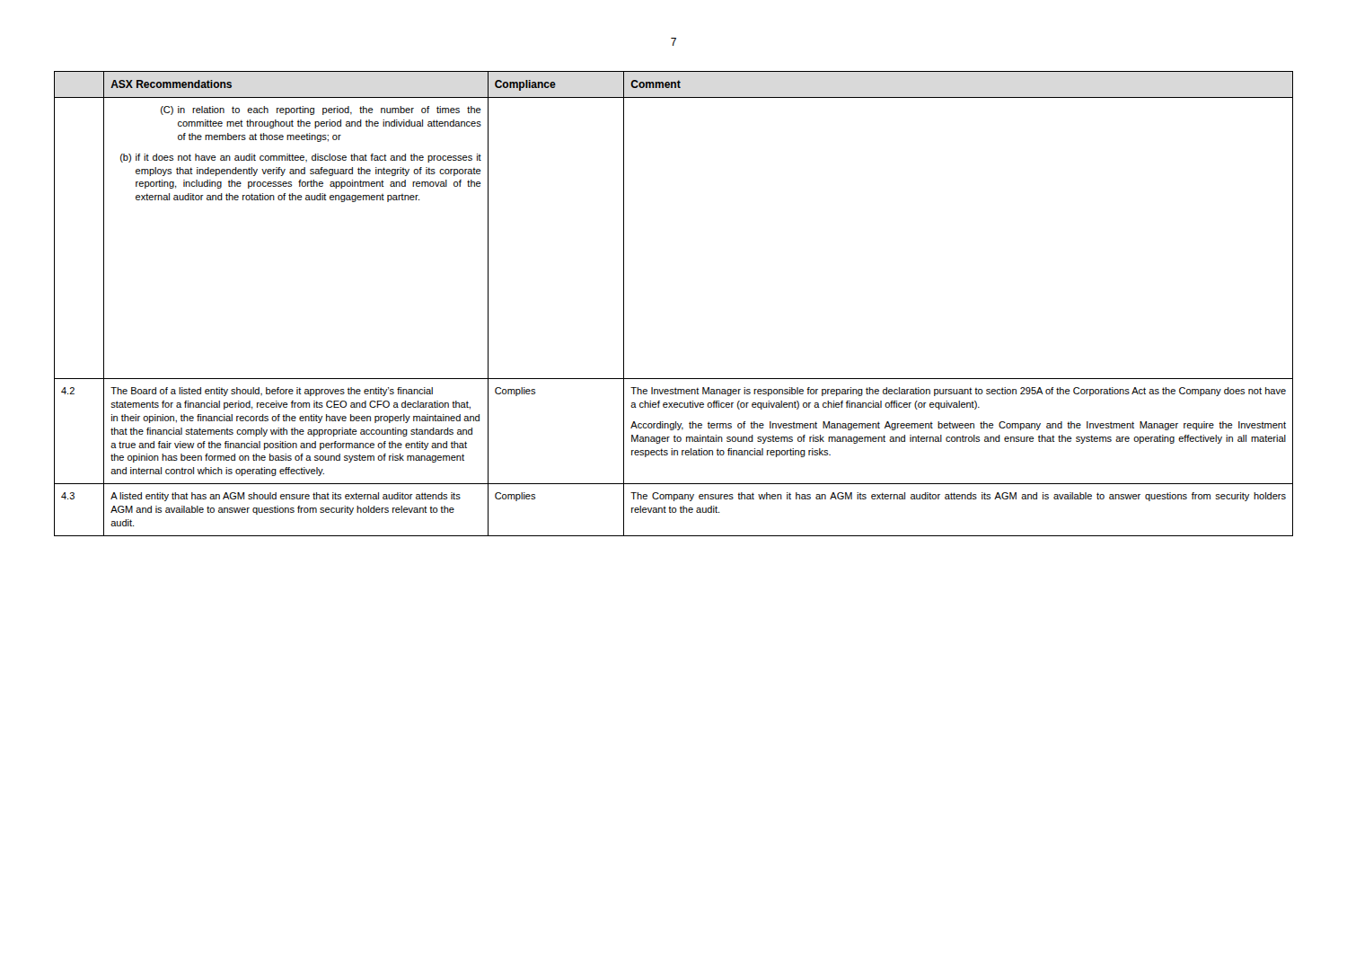7
| | ASX Recommendations | Compliance | Comment |
| --- | --- | --- | --- |
| | (C) in relation to each reporting period, the number of times the committee met throughout the period and the individual attendances of the members at those meetings; or (b) if it does not have an audit committee, disclose that fact and the processes it employs that independently verify and safeguard the integrity of its corporate reporting, including the processes forthe appointment and removal of the external auditor and the rotation of the audit engagement partner. | | |
| 4.2 | The Board of a listed entity should, before it approves the entity’s financial statements for a financial period, receive from its CEO and CFO a declaration that, in their opinion, the financial records of the entity have been properly maintained and that the financial statements comply with the appropriate accounting standards and a true and fair view of the financial position and performance of the entity and that the opinion has been formed on the basis of a sound system of risk management and internal control which is operating effectively. | Complies | The Investment Manager is responsible for preparing the declaration pursuant to section 295A of the Corporations Act as the Company does not have a chief executive officer (or equivalent) or a chief financial officer (or equivalent). Accordingly, the terms of the Investment Management Agreement between the Company and the Investment Manager require the Investment Manager to maintain sound systems of risk management and internal controls and ensure that the systems are operating effectively in all material respects in relation to financial reporting risks. |
| 4.3 | A listed entity that has an AGM should ensure that its external auditor attends its AGM and is available to answer questions from security holders relevant to the audit. | Complies | The Company ensures that when it has an AGM its external auditor attends its AGM and is available to answer questions from security holders relevant to the audit. |